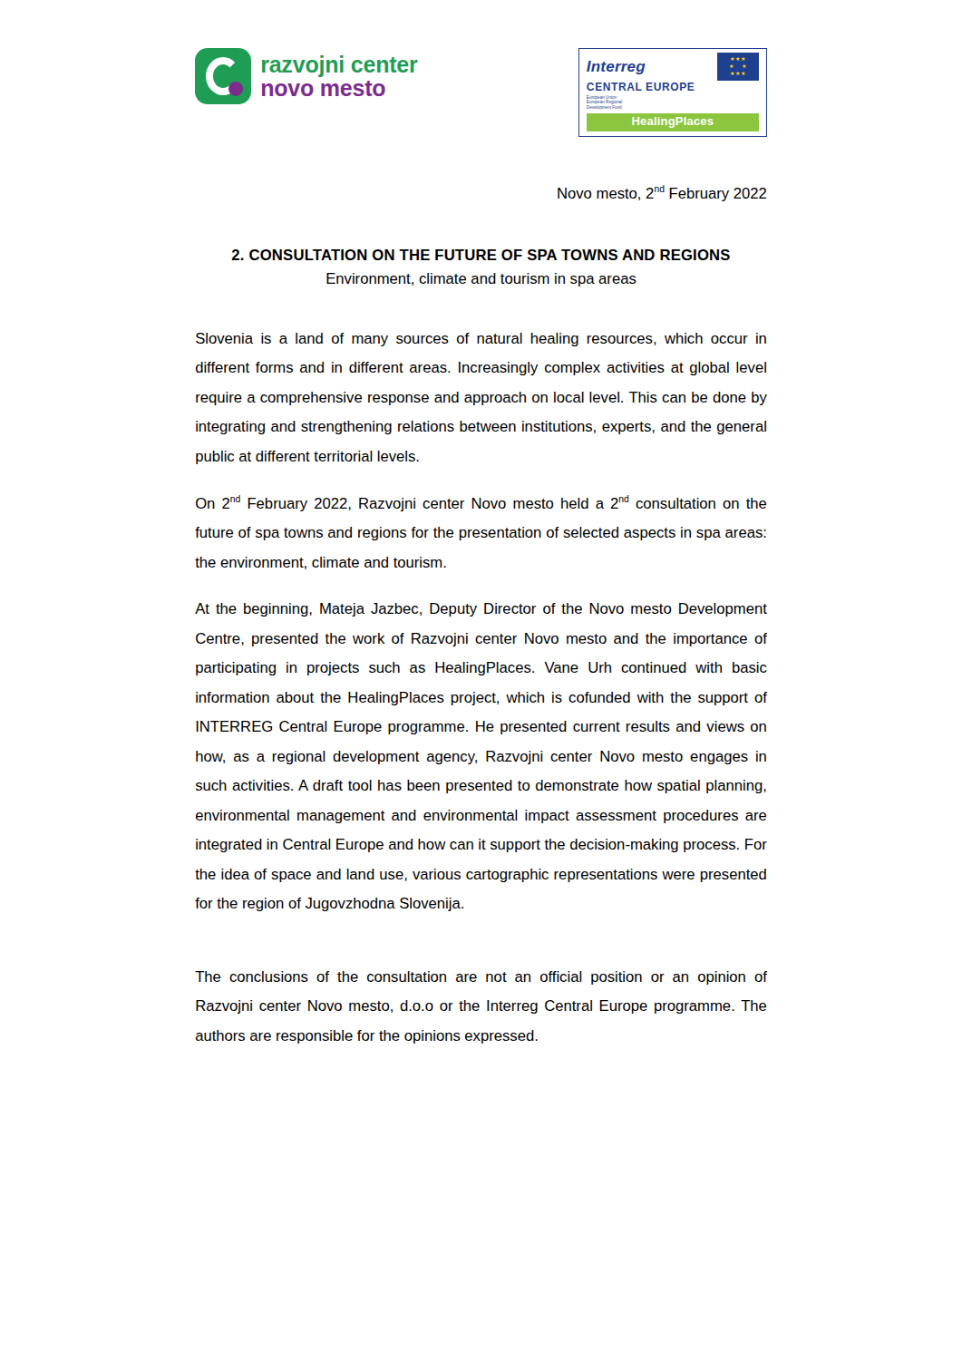razvojni center
novo mesto
Interreg
CENTRAL EUROPE
European Union
European Regional
Development Fund
HealingPlaces
Novo mesto, 2nd February 2022
2. CONSULTATION ON THE FUTURE OF SPA TOWNS AND REGIONS
Environment, climate and tourism in spa areas
Slovenia is a land of many sources of natural healing resources, which occur in different forms and in different areas. Increasingly complex activities at global level require a comprehensive response and approach on local level. This can be done by integrating and strengthening relations between institutions, experts, and the general public at different territorial levels.
On 2nd February 2022, Razvojni center Novo mesto held a 2nd consultation on the future of spa towns and regions for the presentation of selected aspects in spa areas: the environment, climate and tourism.
At the beginning, Mateja Jazbec, Deputy Director of the Novo mesto Development Centre, presented the work of Razvojni center Novo mesto and the importance of participating in projects such as HealingPlaces. Vane Urh continued with basic information about the HealingPlaces project, which is cofunded with the support of INTERREG Central Europe programme. He presented current results and views on how, as a regional development agency, Razvojni center Novo mesto engages in such activities. A draft tool has been presented to demonstrate how spatial planning, environmental management and environmental impact assessment procedures are integrated in Central Europe and how can it support the decision-making process. For the idea of space and land use, various cartographic representations were presented for the region of Jugovzhodna Slovenija.
The conclusions of the consultation are not an official position or an opinion of Razvojni center Novo mesto, d.o.o or the Interreg Central Europe programme. The authors are responsible for the opinions expressed.